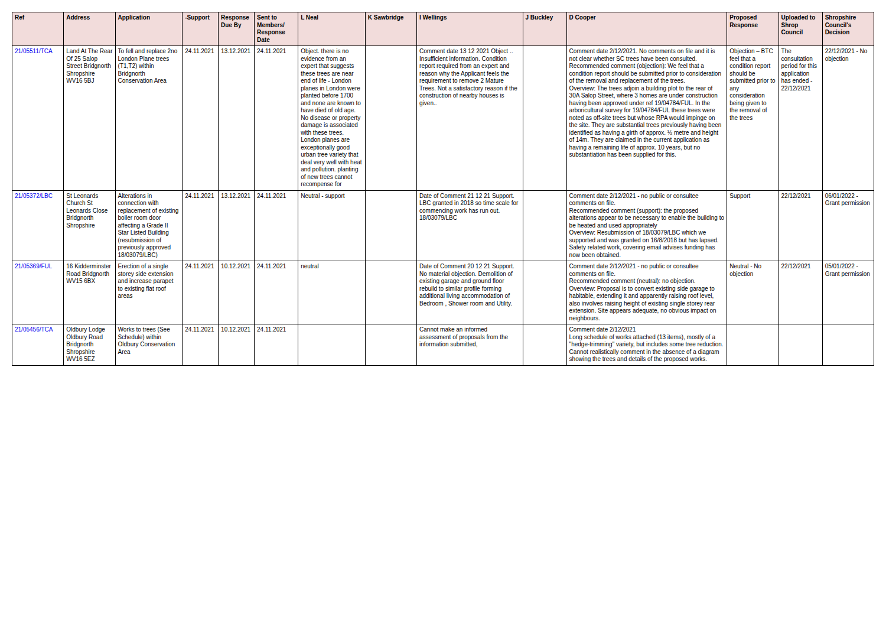| Ref | Address | Application | -Support | Response Due By | Sent to Members/ Response Date | L Neal | K Sawbridge | I Wellings | J Buckley | D Cooper | Proposed Response | Uploaded to Shrop Council | Shropshire Council's Decision |
| --- | --- | --- | --- | --- | --- | --- | --- | --- | --- | --- | --- | --- | --- |
| 21/05511/TCA | Land At The Rear Of 25 Salop Street Bridgnorth Shropshire WV16 5BJ | To fell and replace 2no London Plane trees (T1,T2) within Bridgnorth Conservation Area | 24.11.2021 | 13.12.2021 | 24.11.2021 | Object. there is no evidence from an expert that suggests these trees are near end of life - London planes in London were planted before 1700 and none are known to have died of old age. No disease or property damage is associated with these trees. London planes are exceptionally good urban tree variety that deal very well with heat and pollution. planting of new trees cannot recompense for | | Comment date 13 12 2021 Object .. Insufficient information. Condition report required from an expert and reason why the Applicant feels the requirement to remove 2 Mature Trees. Not a satisfactory reason if the construction of nearby houses is given.. | | Comment date 2/12/2021. No comments on file and it is not clear whether SC trees have been consulted. Recommended comment (objection): We feel that a condition report should be submitted prior to consideration of the removal and replacement of the trees. Overview: The trees adjoin a building plot to the rear of 30A Salop Street, where 3 homes are under construction having been approved under ref 19/04784/FUL. In the arboricultural survey for 19/04784/FUL these trees were noted as off-site trees but whose RPA would impinge on the site. They are substantial trees previously having been identified as having a girth of approx. ½ metre and height of 14m. They are claimed in the current application as having a remaining life of approx. 10 years, but no substantiation has been supplied for this. | Objection – BTC feel that a condition report should be submitted prior to any consideration being given to the removal of the trees | The consultation period for this application has ended - 22/12/2021 | 22/12/2021 - No objection |
| 21/05372/LBC | St Leonards Church St Leonards Close Bridgnorth Shropshire | Alterations in connection with replacement of existing boiler room door affecting a Grade II Star Listed Building (resubmission of previously approved 18/03079/LBC) | 24.11.2021 | 13.12.2021 | 24.11.2021 | Neutral - support | | Date of Comment 21 12 21 Support. LBC granted in 2018 so time scale for commencing work has run out. 18/03079/LBC | | Comment date 2/12/2021 - no public or consultee comments on file. Recommended comment (support): the proposed alterations appear to be necessary to enable the building to be heated and used appropriately Overview: Resubmission of 18/03079/LBC which we supported and was granted on 16/8/2018 but has lapsed. Safety related work, covering email advises funding has now been obtained. | Support | 22/12/2021 | 06/01/2022 - Grant permission |
| 21/05369/FUL | 16 Kidderminster Road Bridgnorth WV15 6BX | Erection of a single storey side extension and increase parapet to existing flat roof areas | 24.11.2021 | 10.12.2021 | 24.11.2021 | neutral | | Date of Comment 20 12 21 Support. No material objection. Demolition of existing garage and ground floor rebuild to similar profile forming additional living accommodation of Bedroom , Shower room and Utility. | | Comment date 2/12/2021 - no public or consultee comments on file. Recommended comment (neutral): no objection. Overview: Proposal is to convert existing side garage to habitable, extending it and apparently raising roof level, also involves raising height of existing single storey rear extension. Site appears adequate, no obvious impact on neighbours. | Neutral - No objection | 22/12/2021 | 05/01/2022 - Grant permission |
| 21/05456/TCA | Oldbury Lodge Oldbury Road Bridgnorth Shropshire WV16 5EZ | Works to trees (See Schedule) within Oldbury Conservation Area | 24.11.2021 | 10.12.2021 | 24.11.2021 | | | Cannot make an informed assessment of proposals from the information submitted, | | Comment date 2/12/2021 Long schedule of works attached (13 items), mostly of a "hedge-trimming" variety, but includes some tree reduction. Cannot realistically comment in the absence of a diagram showing the trees and details of the proposed works. | | | |